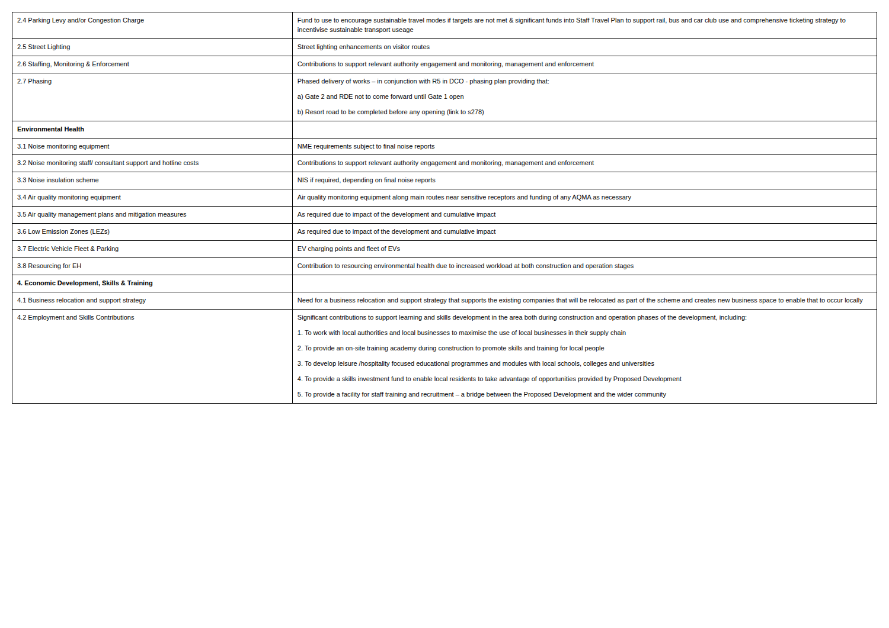| 2.4 Parking Levy and/or Congestion Charge | Fund to use to encourage sustainable travel modes if targets are not met & significant funds into Staff Travel Plan to support rail, bus and car club use and comprehensive ticketing strategy to incentivise sustainable transport useage |
| 2.5 Street Lighting | Street lighting enhancements on visitor routes |
| 2.6 Staffing, Monitoring & Enforcement | Contributions to support relevant authority engagement and monitoring, management and enforcement |
| 2.7 Phasing | Phased delivery of works – in conjunction with R5 in DCO - phasing plan providing that: a) Gate 2 and RDE not to come forward until Gate 1 open b) Resort road to be completed before any opening (link to s278) |
| Environmental Health | |
| 3.1 Noise monitoring equipment | NME requirements subject to final noise reports |
| 3.2 Noise monitoring staff/ consultant support and hotline costs | Contributions to support relevant authority engagement and monitoring, management and enforcement |
| 3.3 Noise insulation scheme | NIS if required, depending on final noise reports |
| 3.4 Air quality monitoring equipment | Air quality monitoring equipment along main routes near sensitive receptors and funding of any AQMA as necessary |
| 3.5 Air quality management plans and mitigation measures | As required due to impact of the development and cumulative impact |
| 3.6 Low Emission Zones (LEZs) | As required due to impact of the development and cumulative impact |
| 3.7 Electric Vehicle Fleet & Parking | EV charging points and fleet of EVs |
| 3.8 Resourcing for EH | Contribution to resourcing environmental health due to increased workload at both construction and operation stages |
| 4. Economic Development, Skills & Training | |
| 4.1 Business relocation and support strategy | Need for a business relocation and support strategy that supports the existing companies that will be relocated as part of the scheme and creates new business space to enable that to occur locally |
| 4.2 Employment and Skills Contributions | Significant contributions to support learning and skills development in the area both during construction and operation phases of the development, including: 1. To work with local authorities and local businesses to maximise the use of local businesses in their supply chain 2. To provide an on-site training academy during construction to promote skills and training for local people 3. To develop leisure /hospitality focused educational programmes and modules with local schools, colleges and universities 4. To provide a skills investment fund to enable local residents to take advantage of opportunities provided by Proposed Development 5. To provide a facility for staff training and recruitment – a bridge between the Proposed Development and the wider community |